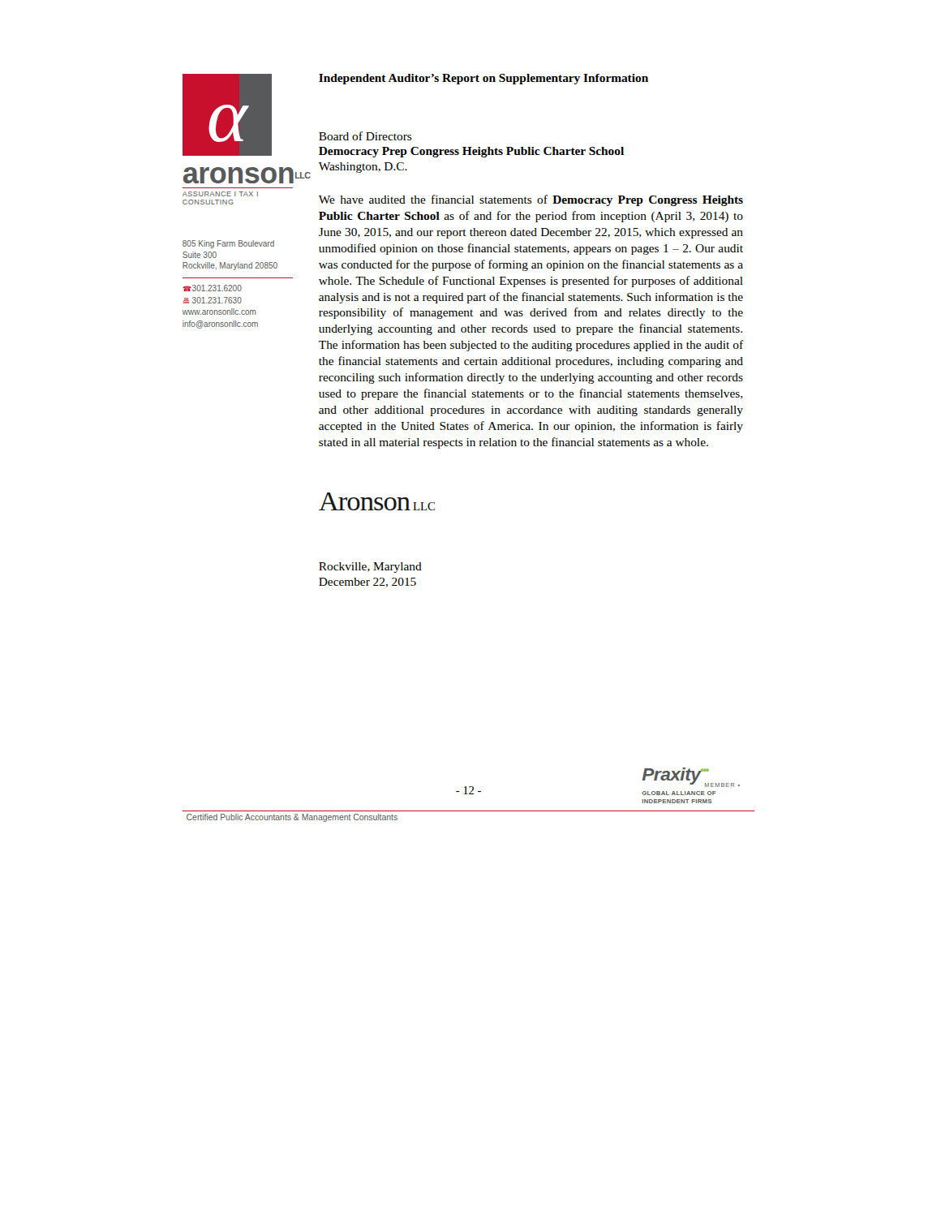α
aronsonLLC
ASSURANCE I TAX I CONSULTING
805 King Farm Boulevard
Suite 300
Rockville, Maryland 20850
☎ 301.231.6200
🖶 301.231.7630
www.aronsonllc.com
info@aronsonllc.com
Independent Auditor’s Report on Supplementary Information
Board of Directors
Democracy Prep Congress Heights Public Charter School
Washington, D.C.
We have audited the financial statements of Democracy Prep Congress Heights Public Charter School as of and for the period from inception (April 3, 2014) to June 30, 2015, and our report thereon dated December 22, 2015, which expressed an unmodified opinion on those financial statements, appears on pages 1 – 2. Our audit was conducted for the purpose of forming an opinion on the financial statements as a whole. The Schedule of Functional Expenses is presented for purposes of additional analysis and is not a required part of the financial statements. Such information is the responsibility of management and was derived from and relates directly to the underlying accounting and other records used to prepare the financial statements. The information has been subjected to the auditing procedures applied in the audit of the financial statements and certain additional procedures, including comparing and reconciling such information directly to the underlying accounting and other records used to prepare the financial statements or to the financial statements themselves, and other additional procedures in accordance with auditing standards generally accepted in the United States of America. In our opinion, the information is fairly stated in all material respects in relation to the financial statements as a whole.
Aronson LLC
Rockville, Maryland
December 22, 2015
- 12 -
Praxity•••
MEMBER •
GLOBAL ALLIANCE OF
INDEPENDENT FIRMS
Certified Public Accountants & Management Consultants